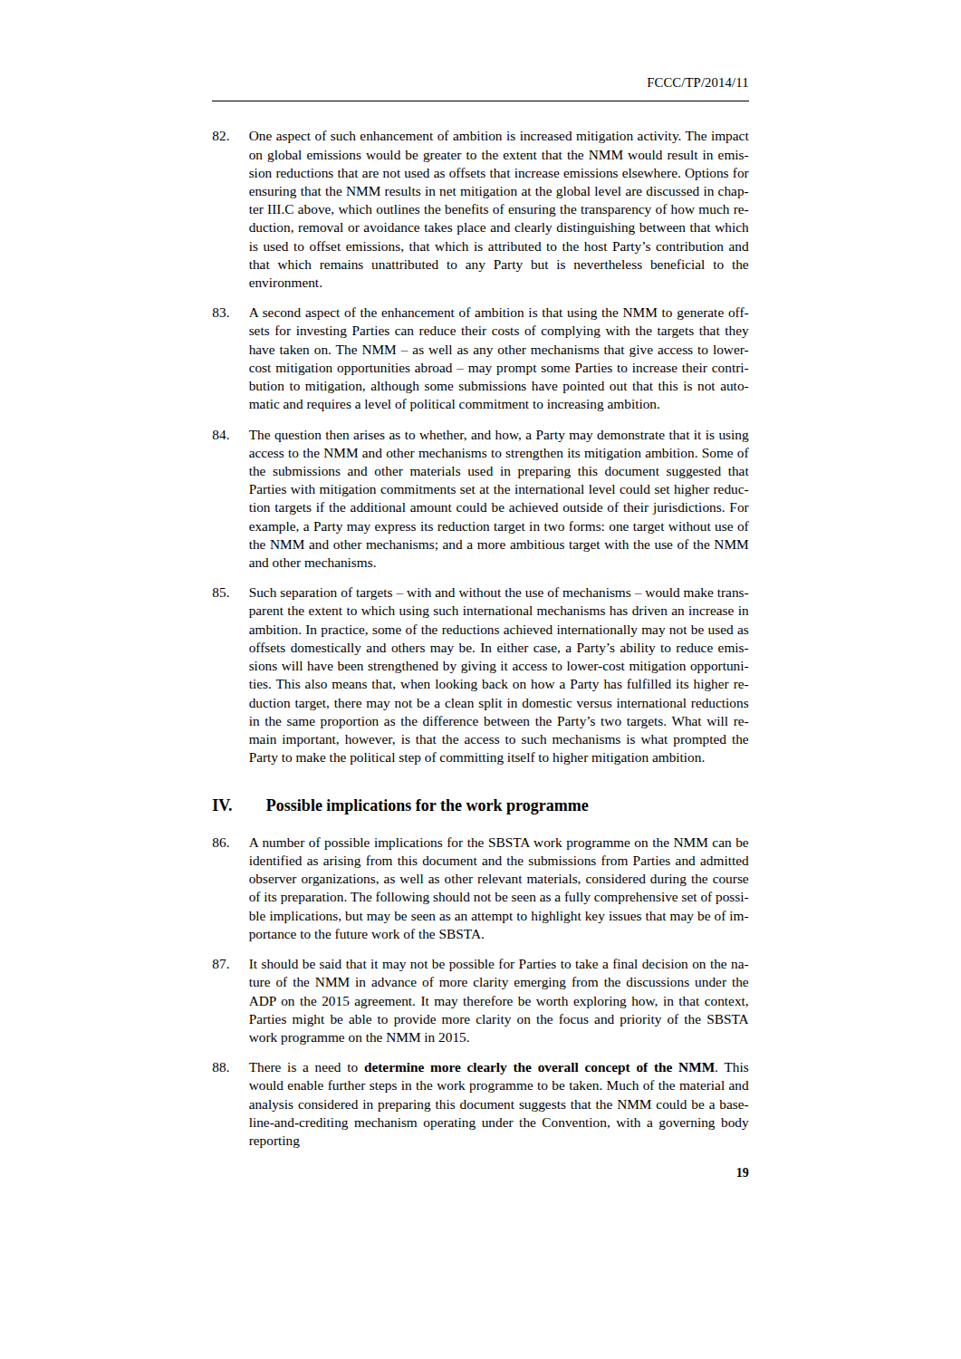FCCC/TP/2014/11
82. One aspect of such enhancement of ambition is increased mitigation activity. The impact on global emissions would be greater to the extent that the NMM would result in emission reductions that are not used as offsets that increase emissions elsewhere. Options for ensuring that the NMM results in net mitigation at the global level are discussed in chapter III.C above, which outlines the benefits of ensuring the transparency of how much reduction, removal or avoidance takes place and clearly distinguishing between that which is used to offset emissions, that which is attributed to the host Party’s contribution and that which remains unattributed to any Party but is nevertheless beneficial to the environment.
83. A second aspect of the enhancement of ambition is that using the NMM to generate offsets for investing Parties can reduce their costs of complying with the targets that they have taken on. The NMM – as well as any other mechanisms that give access to lower-cost mitigation opportunities abroad – may prompt some Parties to increase their contribution to mitigation, although some submissions have pointed out that this is not automatic and requires a level of political commitment to increasing ambition.
84. The question then arises as to whether, and how, a Party may demonstrate that it is using access to the NMM and other mechanisms to strengthen its mitigation ambition. Some of the submissions and other materials used in preparing this document suggested that Parties with mitigation commitments set at the international level could set higher reduction targets if the additional amount could be achieved outside of their jurisdictions. For example, a Party may express its reduction target in two forms: one target without use of the NMM and other mechanisms; and a more ambitious target with the use of the NMM and other mechanisms.
85. Such separation of targets – with and without the use of mechanisms – would make transparent the extent to which using such international mechanisms has driven an increase in ambition. In practice, some of the reductions achieved internationally may not be used as offsets domestically and others may be. In either case, a Party’s ability to reduce emissions will have been strengthened by giving it access to lower-cost mitigation opportunities. This also means that, when looking back on how a Party has fulfilled its higher reduction target, there may not be a clean split in domestic versus international reductions in the same proportion as the difference between the Party’s two targets. What will remain important, however, is that the access to such mechanisms is what prompted the Party to make the political step of committing itself to higher mitigation ambition.
IV. Possible implications for the work programme
86. A number of possible implications for the SBSTA work programme on the NMM can be identified as arising from this document and the submissions from Parties and admitted observer organizations, as well as other relevant materials, considered during the course of its preparation. The following should not be seen as a fully comprehensive set of possible implications, but may be seen as an attempt to highlight key issues that may be of importance to the future work of the SBSTA.
87. It should be said that it may not be possible for Parties to take a final decision on the nature of the NMM in advance of more clarity emerging from the discussions under the ADP on the 2015 agreement. It may therefore be worth exploring how, in that context, Parties might be able to provide more clarity on the focus and priority of the SBSTA work programme on the NMM in 2015.
88. There is a need to determine more clearly the overall concept of the NMM. This would enable further steps in the work programme to be taken. Much of the material and analysis considered in preparing this document suggests that the NMM could be a baseline-and-crediting mechanism operating under the Convention, with a governing body reporting
19